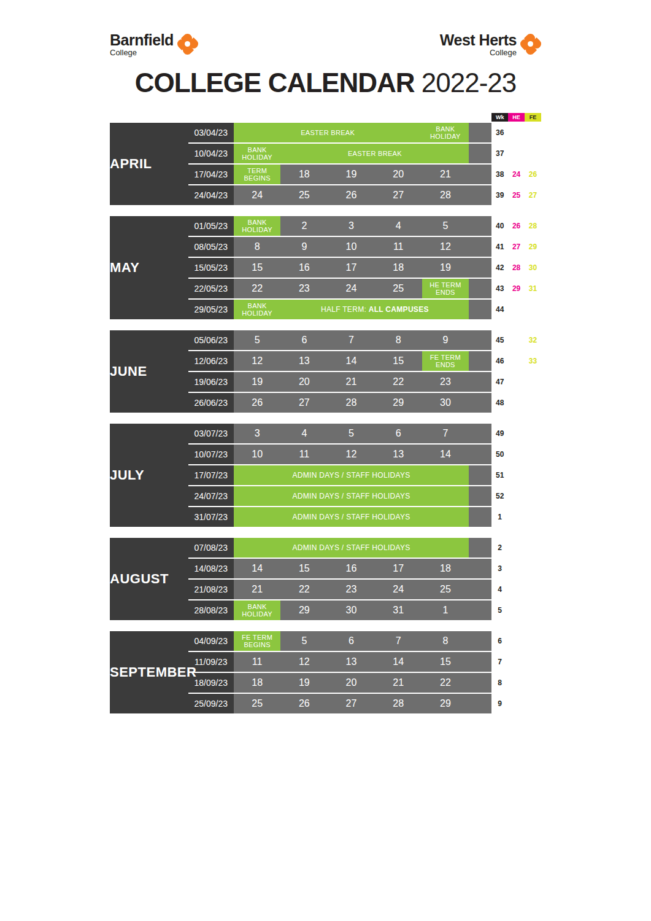Barnfield College
West Herts College
COLLEGE CALENDAR 2022-23
| | Wk | HE | FE |
| APRIL | 03/04/23 | EASTER BREAK | BANK HOLIDAY | | 36 | | |
| 10/04/23 | BANK HOLIDAY | EASTER BREAK | | 37 | | |
| 17/04/23 | TERM BEGINS | 18 | 19 | 20 | 21 | | 38 | 24 | 26 |
| 24/04/23 | 24 | 25 | 26 | 27 | 28 | | 39 | 25 | 27 |
| MAY | 01/05/23 | BANK HOLIDAY | 2 | 3 | 4 | 5 | | 40 | 26 | 28 |
| 08/05/23 | 8 | 9 | 10 | 11 | 12 | | 41 | 27 | 29 |
| 15/05/23 | 15 | 16 | 17 | 18 | 19 | | 42 | 28 | 30 |
| 22/05/23 | 22 | 23 | 24 | 25 | HE TERM ENDS | | 43 | 29 | 31 |
| 29/05/23 | BANK HOLIDAY | HALF TERM: ALL CAMPUSES | | 44 | | |
| JUNE | 05/06/23 | 5 | 6 | 7 | 8 | 9 | | 45 | | 32 |
| 12/06/23 | 12 | 13 | 14 | 15 | FE TERM ENDS | | 46 | | 33 |
| 19/06/23 | 19 | 20 | 21 | 22 | 23 | | 47 | | |
| 26/06/23 | 26 | 27 | 28 | 29 | 30 | | 48 | | |
| JULY | 03/07/23 | 3 | 4 | 5 | 6 | 7 | | 49 | | |
| 10/07/23 | 10 | 11 | 12 | 13 | 14 | | 50 | | |
| 17/07/23 | ADMIN DAYS / STAFF HOLIDAYS | | 51 | | |
| 24/07/23 | ADMIN DAYS / STAFF HOLIDAYS | | 52 | | |
| 31/07/23 | ADMIN DAYS / STAFF HOLIDAYS | | 1 | | |
| AUGUST | 07/08/23 | ADMIN DAYS / STAFF HOLIDAYS | | 2 | | |
| 14/08/23 | 14 | 15 | 16 | 17 | 18 | | 3 | | |
| 21/08/23 | 21 | 22 | 23 | 24 | 25 | | 4 | | |
| 28/08/23 | BANK HOLIDAY | 29 | 30 | 31 | 1 | | 5 | | |
| SEPTEMBER | 04/09/23 | FE TERM BEGINS | 5 | 6 | 7 | 8 | | 6 | | |
| 11/09/23 | 11 | 12 | 13 | 14 | 15 | | 7 | | |
| 18/09/23 | 18 | 19 | 20 | 21 | 22 | | 8 | | |
| 25/09/23 | 25 | 26 | 27 | 28 | 29 | | 9 | | |